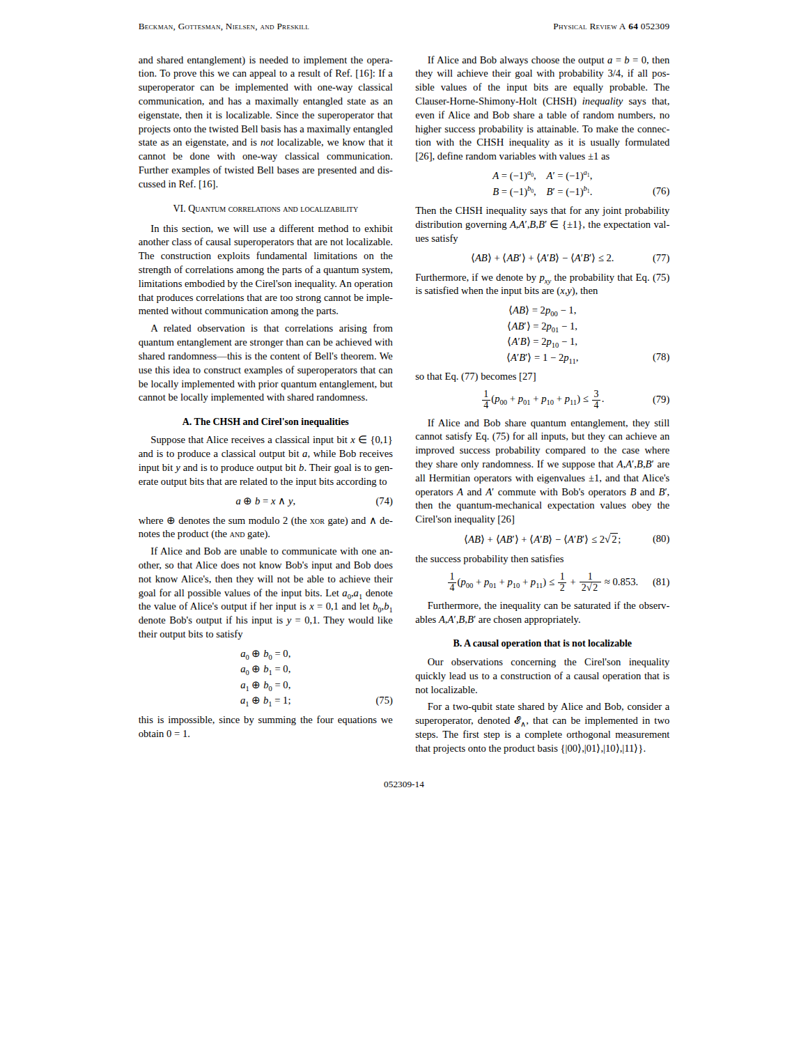Beckman, Gottesman, Nielsen, and Preskill
Physical Review A 64 052309
and shared entanglement) is needed to implement the operation. To prove this we can appeal to a result of Ref. [16]: If a superoperator can be implemented with one-way classical communication, and has a maximally entangled state as an eigenstate, then it is localizable. Since the superoperator that projects onto the twisted Bell basis has a maximally entangled state as an eigenstate, and is not localizable, we know that it cannot be done with one-way classical communication. Further examples of twisted Bell bases are presented and discussed in Ref. [16].
VI. Quantum correlations and localizability
In this section, we will use a different method to exhibit another class of causal superoperators that are not localizable. The construction exploits fundamental limitations on the strength of correlations among the parts of a quantum system, limitations embodied by the Cirel'son inequality. An operation that produces correlations that are too strong cannot be implemented without communication among the parts.
A related observation is that correlations arising from quantum entanglement are stronger than can be achieved with shared randomness—this is the content of Bell's theorem. We use this idea to construct examples of superoperators that can be locally implemented with prior quantum entanglement, but cannot be locally implemented with shared randomness.
A. The CHSH and Cirel'son inequalities
Suppose that Alice receives a classical input bit x ∈ {0,1} and is to produce a classical output bit a, while Bob receives input bit y and is to produce output bit b. Their goal is to generate output bits that are related to the input bits according to
a ⊕ b = x ∧ y,(74)
where ⊕ denotes the sum modulo 2 (the xor gate) and ∧ denotes the product (the and gate).
If Alice and Bob are unable to communicate with one another, so that Alice does not know Bob's input and Bob does not know Alice's, then they will not be able to achieve their goal for all possible values of the input bits. Let a0,a1 denote the value of Alice's output if her input is x = 0,1 and let b0,b1 denote Bob's output if his input is y = 0,1. They would like their output bits to satisfy
a0 ⊕ b0 = 0, a0 ⊕ b1 = 0, a1 ⊕ b0 = 0, a1 ⊕ b1 = 1;(75)
this is impossible, since by summing the four equations we obtain 0 = 1.
If Alice and Bob always choose the output a = b = 0, then they will achieve their goal with probability 3/4, if all pos­sible values of the input bits are equally probable. The Clauser-Horne-Shimony-Holt (CHSH) inequality says that, even if Alice and Bob share a table of random numbers, no higher success probability is attainable. To make the connection with the CHSH inequality as it is usually formulated [26], define random variables with values ±1 as
A = (−1)a0, A′ = (−1)a1, B = (−1)b0, B′ = (−1)b1.(76)
Then the CHSH inequality says that for any joint probability distribution governing A,A′,B,B′ ∈ {±1}, the expectation values satisfy
⟨AB⟩ + ⟨AB′⟩ + ⟨A′B⟩ − ⟨A′B′⟩ ≤ 2.(77)
Furthermore, if we denote by pxy the probability that Eq. (75) is satisfied when the input bits are (x,y), then
⟨AB⟩ = 2p00 − 1, ⟨AB′⟩ = 2p01 − 1, ⟨A′B⟩ = 2p10 − 1, ⟨A′B′⟩ = 1 − 2p11,(78)
so that Eq. (77) becomes [27]
14(p00 + p01 + p10 + p11) ≤ 34.(79)
If Alice and Bob share quantum entanglement, they still cannot satisfy Eq. (75) for all inputs, but they can achieve an improved success probability compared to the case where they share only randomness. If we suppose that A,A′,B,B′ are all Hermitian operators with eigenvalues ±1, and that Alice's operators A and A′ commute with Bob's operators B and B′, then the quantum-mechanical expectation values obey the Cirel'son inequality [26]
⟨AB⟩ + ⟨AB′⟩ + ⟨A′B⟩ − ⟨A′B′⟩ ≤ 2√2;(80)
the success probability then satisfies
14(p00 + p01 + p10 + p11) ≤ 12 + 12√2 ≈ 0.853.(81)
Furthermore, the inequality can be saturated if the observables A,A′,B,B′ are chosen appropriately.
B. A causal operation that is not localizable
Our observations concerning the Cirel'son inequality quickly lead us to a construction of a causal operation that is not localizable.
For a two-qubit state shared by Alice and Bob, consider a superoperator, denoted 𝓔∧, that can be implemented in two steps. The first step is a complete orthogonal measurement that projects onto the product basis {|00⟩,|01⟩,|10⟩,|11⟩}.
052309-14